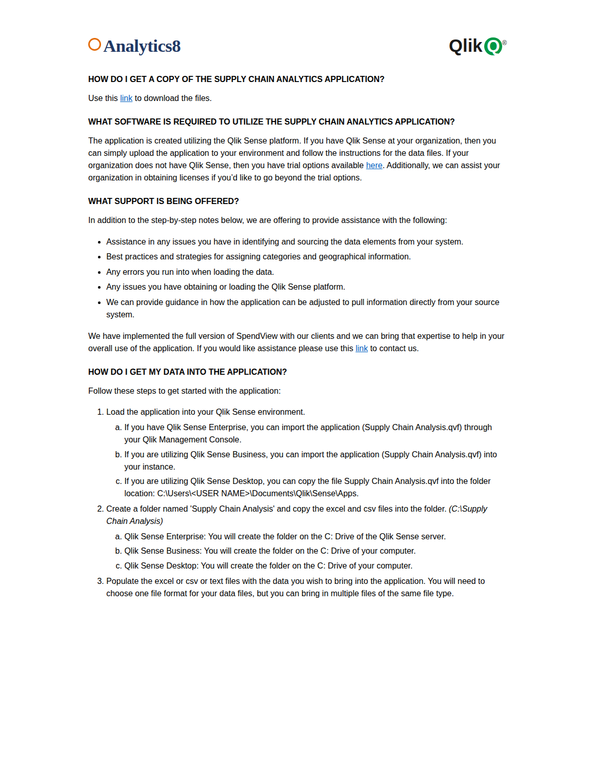Analytics8
QlikQ®
How do I get a copy of the Supply Chain Analytics application?
Use this link to download the files.
What software is required to utilize the Supply Chain Analytics application?
The application is created utilizing the Qlik Sense platform. If you have Qlik Sense at your organization, then you can simply upload the application to your environment and follow the instructions for the data files. If your organization does not have Qlik Sense, then you have trial options available here. Additionally, we can assist your organization in obtaining licenses if you’d like to go beyond the trial options.
What support is being offered?
In addition to the step-by-step notes below, we are offering to provide assistance with the following:
Assistance in any issues you have in identifying and sourcing the data elements from your system.
Best practices and strategies for assigning categories and geographical information.
Any errors you run into when loading the data.
Any issues you have obtaining or loading the Qlik Sense platform.
We can provide guidance in how the application can be adjusted to pull information directly from your source system.
We have implemented the full version of SpendView with our clients and we can bring that expertise to help in your overall use of the application. If you would like assistance please use this link to contact us.
How do I get my data into the application?
Follow these steps to get started with the application:
Load the application into your Qlik Sense environment.
If you have Qlik Sense Enterprise, you can import the application (Supply Chain Analysis.qvf) through your Qlik Management Console.
If you are utilizing Qlik Sense Business, you can import the application (Supply Chain Analysis.qvf) into your instance.
If you are utilizing Qlik Sense Desktop, you can copy the file Supply Chain Analysis.qvf into the folder location: C:\Users\<USER NAME>\Documents\Qlik\Sense\Apps.
Create a folder named 'Supply Chain Analysis' and copy the excel and csv files into the folder. (C:\Supply Chain Analysis)
Qlik Sense Enterprise: You will create the folder on the C: Drive of the Qlik Sense server.
Qlik Sense Business: You will create the folder on the C: Drive of your computer.
Qlik Sense Desktop: You will create the folder on the C: Drive of your computer.
Populate the excel or csv or text files with the data you wish to bring into the application. You will need to choose one file format for your data files, but you can bring in multiple files of the same file type.